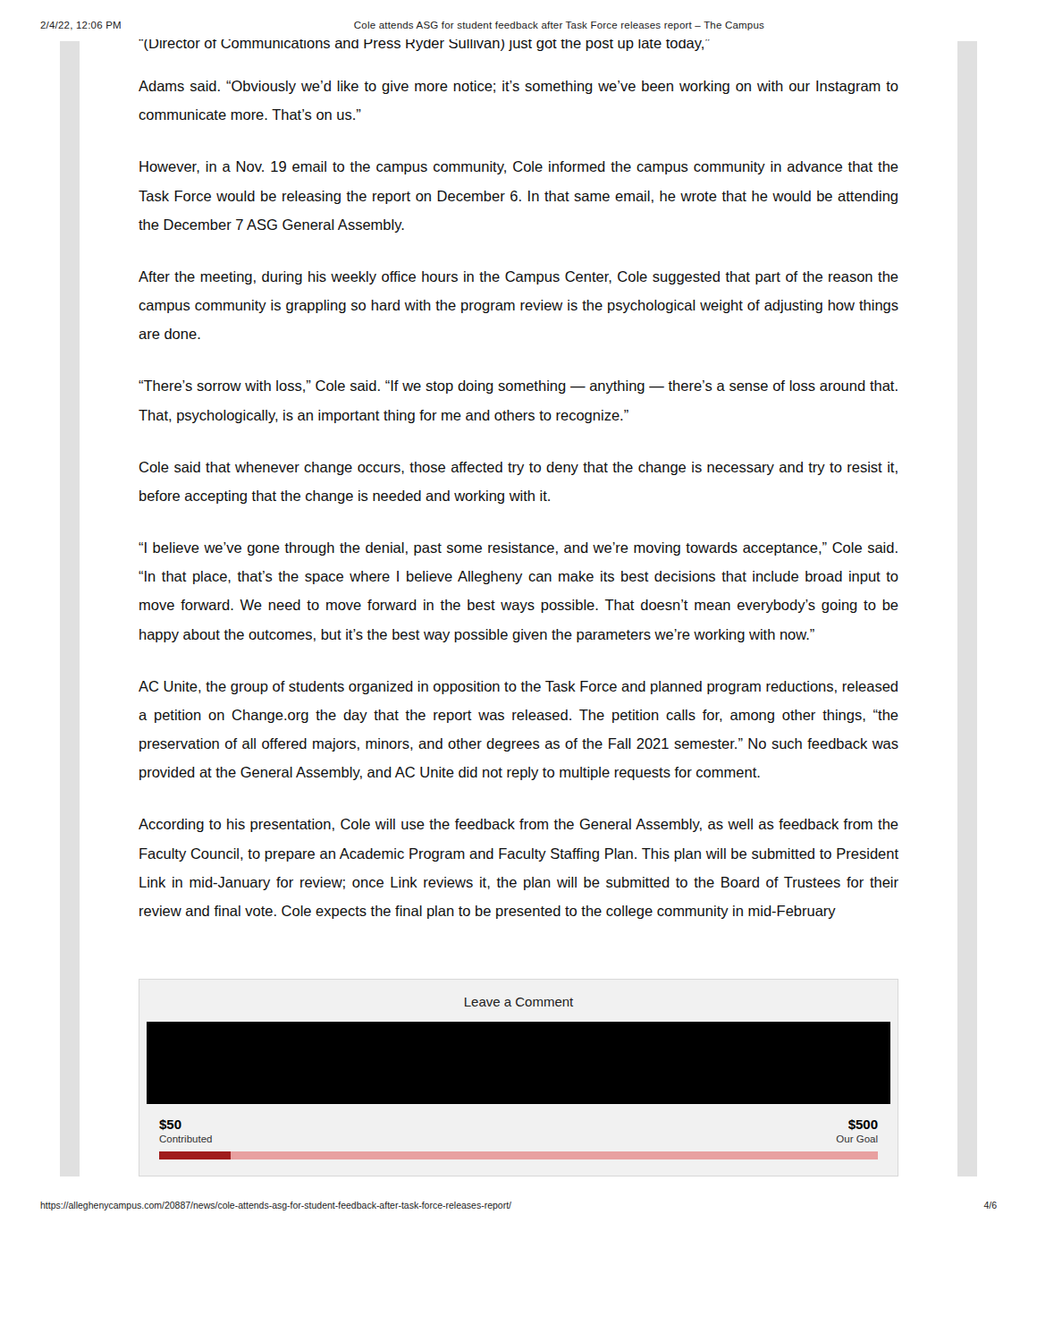2/4/22, 12:06 PM
Cole attends ASG for student feedback after Task Force releases report – The Campus
“(Director of Communications and Press Ryder Sullivan) just got the post up late today,”
Adams said. “Obviously we’d like to give more notice; it’s something we’ve been working on with our Instagram to communicate more. That’s on us.”
However, in a Nov. 19 email to the campus community, Cole informed the campus community in advance that the Task Force would be releasing the report on December 6. In that same email, he wrote that he would be attending the December 7 ASG General Assembly.
After the meeting, during his weekly office hours in the Campus Center, Cole suggested that part of the reason the campus community is grappling so hard with the program review is the psychological weight of adjusting how things are done.
“There’s sorrow with loss,” Cole said. “If we stop doing something — anything — there’s a sense of loss around that. That, psychologically, is an important thing for me and others to recognize.”
Cole said that whenever change occurs, those affected try to deny that the change is necessary and try to resist it, before accepting that the change is needed and working with it.
“I believe we’ve gone through the denial, past some resistance, and we’re moving towards acceptance,” Cole said. “In that place, that’s the space where I believe Allegheny can make its best decisions that include broad input to move forward. We need to move forward in the best ways possible. That doesn’t mean everybody’s going to be happy about the outcomes, but it’s the best way possible given the parameters we’re working with now.”
AC Unite, the group of students organized in opposition to the Task Force and planned program reductions, released a petition on Change.org the day that the report was released. The petition calls for, among other things, “the preservation of all offered majors, minors, and other degrees as of the Fall 2021 semester.” No such feedback was provided at the General Assembly, and AC Unite did not reply to multiple requests for comment.
According to his presentation, Cole will use the feedback from the General Assembly, as well as feedback from the Faculty Council, to prepare an Academic Program and Faculty Staffing Plan. This plan will be submitted to President Link in mid-January for review; once Link reviews it, the plan will be submitted to the Board of Trustees for their review and final vote. Cole expects the final plan to be presented to the college community in mid-February
Leave a Comment
$50
$500
Contributed
Our Goal
https://alleghenycampus.com/20887/news/cole-attends-asg-for-student-feedback-after-task-force-releases-report/
4/6